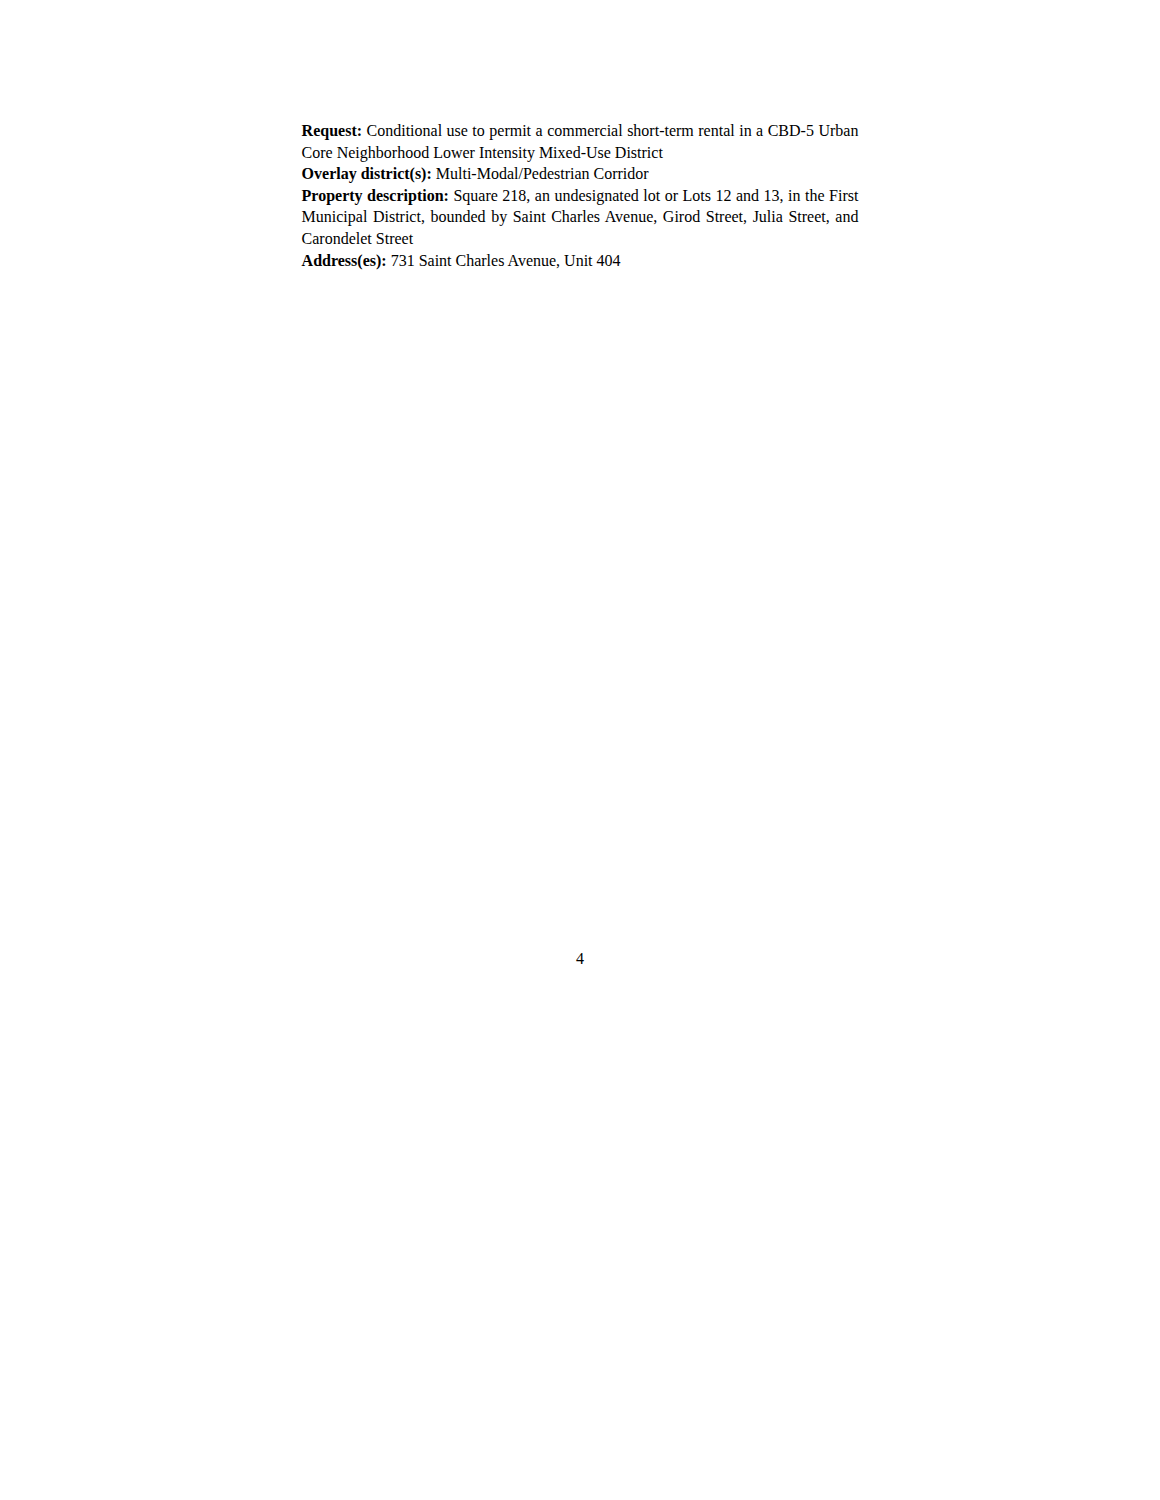Request: Conditional use to permit a commercial short-term rental in a CBD-5 Urban Core Neighborhood Lower Intensity Mixed-Use District
Overlay district(s): Multi-Modal/Pedestrian Corridor
Property description: Square 218, an undesignated lot or Lots 12 and 13, in the First Municipal District, bounded by Saint Charles Avenue, Girod Street, Julia Street, and Carondelet Street
Address(es): 731 Saint Charles Avenue, Unit 404
4